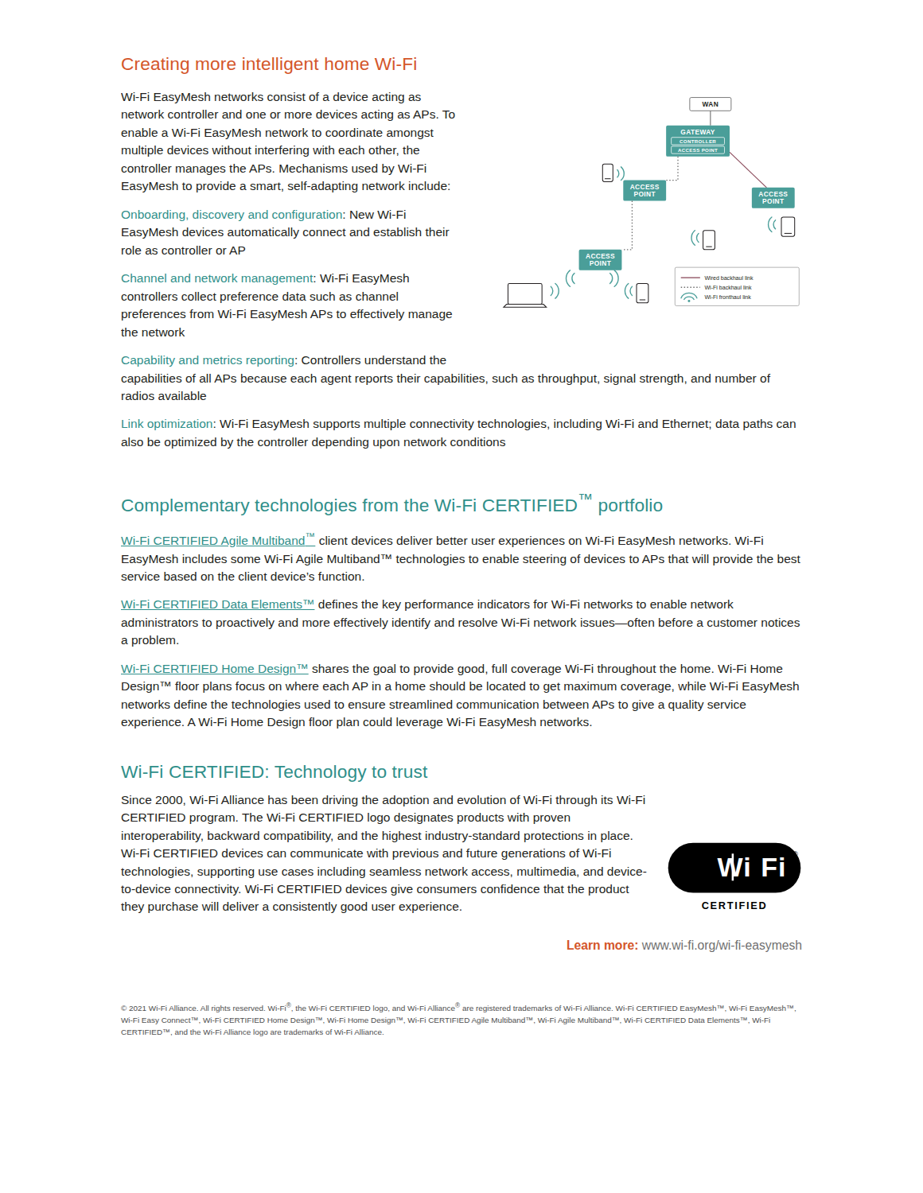Creating more intelligent home Wi-Fi
WAN GATEWAY CONTROLLER ACCESS POINT ACCESS POINT ACCESS POINT ACCESS POINT Wired backhaul link Wi-Fi backhaul link Wi-Fi fronthaul link
Wi-Fi EasyMesh networks consist of a device acting as network controller and one or more devices acting as APs. To enable a Wi-Fi EasyMesh network to coordinate amongst multiple devices without interfering with each other, the controller manages the APs. Mechanisms used by Wi-Fi EasyMesh to provide a smart, self-adapting network include:
Onboarding, discovery and configuration: New Wi-Fi EasyMesh devices automatically connect and establish their role as controller or AP
Channel and network management: Wi-Fi EasyMesh controllers collect preference data such as channel preferences from Wi-Fi EasyMesh APs to effectively manage the network
Capability and metrics reporting: Controllers understand the capabilities of all APs because each agent reports their capabilities, such as throughput, signal strength, and number of radios available
Link optimization: Wi-Fi EasyMesh supports multiple connectivity technologies, including Wi-Fi and Ethernet; data paths can also be optimized by the controller depending upon network conditions
Complementary technologies from the Wi-Fi CERTIFIED™ portfolio
Wi-Fi CERTIFIED Agile Multiband™ client devices deliver better user experiences on Wi-Fi EasyMesh networks. Wi-Fi EasyMesh includes some Wi-Fi Agile Multiband™ technologies to enable steering of devices to APs that will provide the best service based on the client device’s function.
Wi-Fi CERTIFIED Data Elements™ defines the key performance indicators for Wi-Fi networks to enable network administrators to proactively and more effectively identify and resolve Wi-Fi network issues—often before a customer notices a problem.
Wi-Fi CERTIFIED Home Design™ shares the goal to provide good, full coverage Wi-Fi throughout the home. Wi-Fi Home Design™ floor plans focus on where each AP in a home should be located to get maximum coverage, while Wi-Fi EasyMesh networks define the technologies used to ensure streamlined communication between APs to give a quality service experience. A Wi-Fi Home Design floor plan could leverage Wi-Fi EasyMesh networks.
Wi-Fi CERTIFIED: Technology to trust
Since 2000, Wi-Fi Alliance has been driving the adoption and evolution of Wi-Fi through its Wi-Fi CERTIFIED program. The Wi-Fi CERTIFIED logo designates products with proven interoperability, backward compatibility, and the highest industry-standard protections in place. Wi-Fi CERTIFIED devices can communicate with previous and future generations of Wi-Fi technologies, supporting use cases including seamless network access, multimedia, and device-to-device connectivity. Wi-Fi CERTIFIED devices give consumers confidence that the product they purchase will deliver a consistently good user experience.
Wi Fi ® CERTIFIED
Learn more: www.wi-fi.org/wi-fi-easymesh
© 2021 Wi-Fi Alliance. All rights reserved. Wi-Fi®, the Wi-Fi CERTIFIED logo, and Wi-Fi Alliance® are registered trademarks of Wi-Fi Alliance. Wi-Fi CERTIFIED EasyMesh™, Wi-Fi EasyMesh™, Wi-Fi Easy Connect™, Wi-Fi CERTIFIED Home Design™, Wi-Fi Home Design™, Wi-Fi CERTIFIED Agile Multiband™, Wi-Fi Agile Multiband™, Wi-Fi CERTIFIED Data Elements™, Wi-Fi CERTIFIED™, and the Wi-Fi Alliance logo are trademarks of Wi-Fi Alliance.